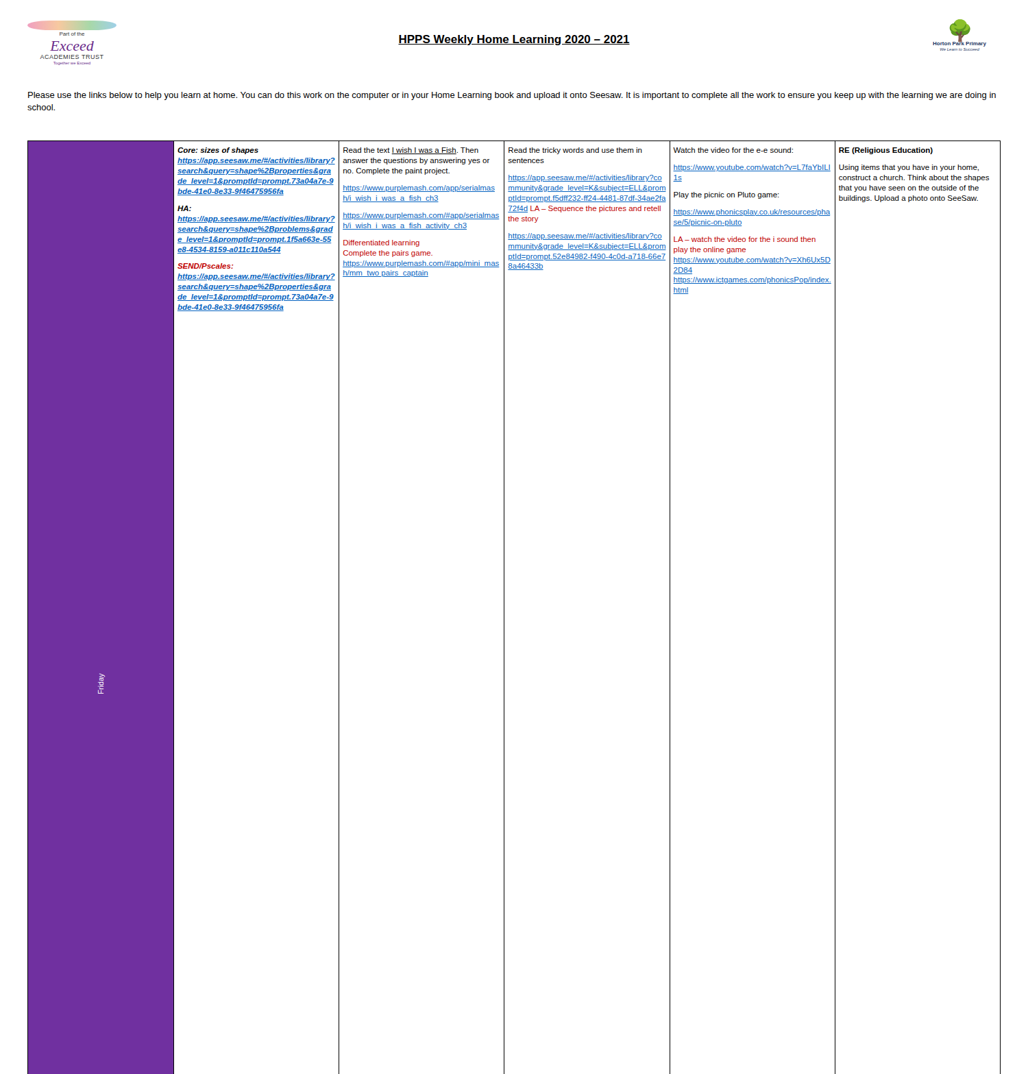Part of the Exceed ACADEMIES TRUST Together we Exceed
🌳 Horton Park Primary We Learn to Succeed
HPPS Weekly Home Learning 2020 – 2021
Please use the links below to help you learn at home. You can do this work on the computer or in your Home Learning book and upload it onto Seesaw. It is important to complete all the work to ensure you keep up with the learning we are doing in school.
| Friday | Core: sizes of shapes https://app.seesaw.me/#/activities/library?search&query=shape%2Bproperties&grade_level=1&promptId=prompt.73a04a7e-9bde-41e0-8e33-9f46475956fa HA: https://app.seesaw.me/#/activities/library?search&query=shape%2Bproblems&grade_level=1&promptId=prompt.1f5a663e-55e8-4534-8159-a011c110a544 SEND/Pscales: https://app.seesaw.me/#/activities/library?search&query=shape%2Bproperties&grade_level=1&promptId=prompt.73a04a7e-9bde-41e0-8e33-9f46475956fa | Read the text I wish I was a Fish . Then answer the questions by answering yes or no. Complete the paint project. https://www.purplemash.com/app/serialmash/i_wish_i_was_a_fish_ch3 https://www.purplemash.com/#app/serialmash/i_wish_i_was_a_fish_activity_ch3 Differentiated learning Complete the pairs game. https://www.purplemash.com/#app/mini_mash/mm_two pairs_captain | Read the tricky words and use them in sentences https://app.seesaw.me/#/activities/library?community&grade_level=K&subject=ELL&promptId=prompt.f5dff232-ff24-4481-87df-34ae2fa72f4d LA – Sequence the pictures and retell the story https://app.seesaw.me/#/activities/library?community&grade_level=K&subject=ELL&promptId=prompt.52e84982-f490-4c0d-a718-66e78a46433b | Watch the video for the e-e sound: https://www.youtube.com/watch?v=L7faYbILI1s Play the picnic on Pluto game: https://www.phonicsplay.co.uk/resources/phase/5/picnic-on-pluto LA – watch the video for the i sound then play the online game https://www.youtube.com/watch?v=Xh6Ux5D2D84 https://www.ictgames.com/phonicsPop/index.html | RE (Religious Education) Using items that you have in your home, construct a church. Think about the shapes that you have seen on the outside of the buildings. Upload a photo onto SeeSaw. |